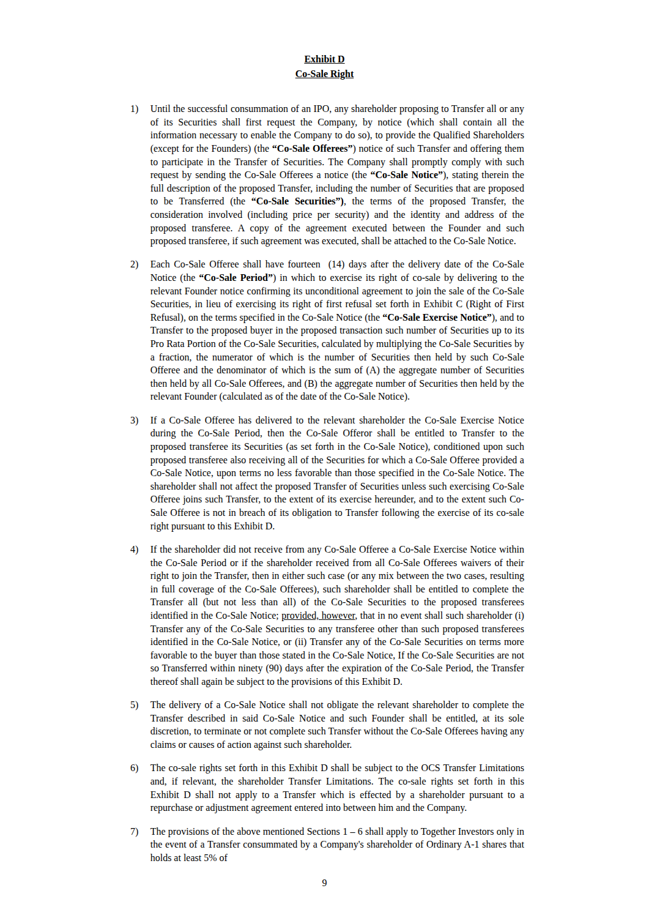Exhibit D
Co-Sale Right
Until the successful consummation of an IPO, any shareholder proposing to Transfer all or any of its Securities shall first request the Company, by notice (which shall contain all the information necessary to enable the Company to do so), to provide the Qualified Shareholders (except for the Founders) (the “Co-Sale Offerees”) notice of such Transfer and offering them to participate in the Transfer of Securities. The Company shall promptly comply with such request by sending the Co-Sale Offerees a notice (the “Co-Sale Notice”), stating therein the full description of the proposed Transfer, including the number of Securities that are proposed to be Transferred (the “Co-Sale Securities”), the terms of the proposed Transfer, the consideration involved (including price per security) and the identity and address of the proposed transferee. A copy of the agreement executed between the Founder and such proposed transferee, if such agreement was executed, shall be attached to the Co-Sale Notice.
Each Co-Sale Offeree shall have fourteen (14) days after the delivery date of the Co-Sale Notice (the “Co-Sale Period”) in which to exercise its right of co-sale by delivering to the relevant Founder notice confirming its unconditional agreement to join the sale of the Co-Sale Securities, in lieu of exercising its right of first refusal set forth in Exhibit C (Right of First Refusal), on the terms specified in the Co-Sale Notice (the “Co-Sale Exercise Notice”), and to Transfer to the proposed buyer in the proposed transaction such number of Securities up to its Pro Rata Portion of the Co-Sale Securities, calculated by multiplying the Co-Sale Securities by a fraction, the numerator of which is the number of Securities then held by such Co-Sale Offeree and the denominator of which is the sum of (A) the aggregate number of Securities then held by all Co-Sale Offerees, and (B) the aggregate number of Securities then held by the relevant Founder (calculated as of the date of the Co-Sale Notice).
If a Co-Sale Offeree has delivered to the relevant shareholder the Co-Sale Exercise Notice during the Co-Sale Period, then the Co-Sale Offeror shall be entitled to Transfer to the proposed transferee its Securities (as set forth in the Co-Sale Notice), conditioned upon such proposed transferee also receiving all of the Securities for which a Co-Sale Offeree provided a Co-Sale Notice, upon terms no less favorable than those specified in the Co-Sale Notice. The shareholder shall not affect the proposed Transfer of Securities unless such exercising Co-Sale Offeree joins such Transfer, to the extent of its exercise hereunder, and to the extent such Co-Sale Offeree is not in breach of its obligation to Transfer following the exercise of its co-sale right pursuant to this Exhibit D.
If the shareholder did not receive from any Co-Sale Offeree a Co-Sale Exercise Notice within the Co-Sale Period or if the shareholder received from all Co-Sale Offerees waivers of their right to join the Transfer, then in either such case (or any mix between the two cases, resulting in full coverage of the Co-Sale Offerees), such shareholder shall be entitled to complete the Transfer all (but not less than all) of the Co-Sale Securities to the proposed transferees identified in the Co-Sale Notice; provided, however, that in no event shall such shareholder (i) Transfer any of the Co-Sale Securities to any transferee other than such proposed transferees identified in the Co-Sale Notice, or (ii) Transfer any of the Co-Sale Securities on terms more favorable to the buyer than those stated in the Co-Sale Notice, If the Co-Sale Securities are not so Transferred within ninety (90) days after the expiration of the Co-Sale Period, the Transfer thereof shall again be subject to the provisions of this Exhibit D.
The delivery of a Co-Sale Notice shall not obligate the relevant shareholder to complete the Transfer described in said Co-Sale Notice and such Founder shall be entitled, at its sole discretion, to terminate or not complete such Transfer without the Co-Sale Offerees having any claims or causes of action against such shareholder.
The co-sale rights set forth in this Exhibit D shall be subject to the OCS Transfer Limitations and, if relevant, the shareholder Transfer Limitations. The co-sale rights set forth in this Exhibit D shall not apply to a Transfer which is effected by a shareholder pursuant to a repurchase or adjustment agreement entered into between him and the Company.
The provisions of the above mentioned Sections 1 – 6 shall apply to Together Investors only in the event of a Transfer consummated by a Company's shareholder of Ordinary A-1 shares that holds at least 5% of
9